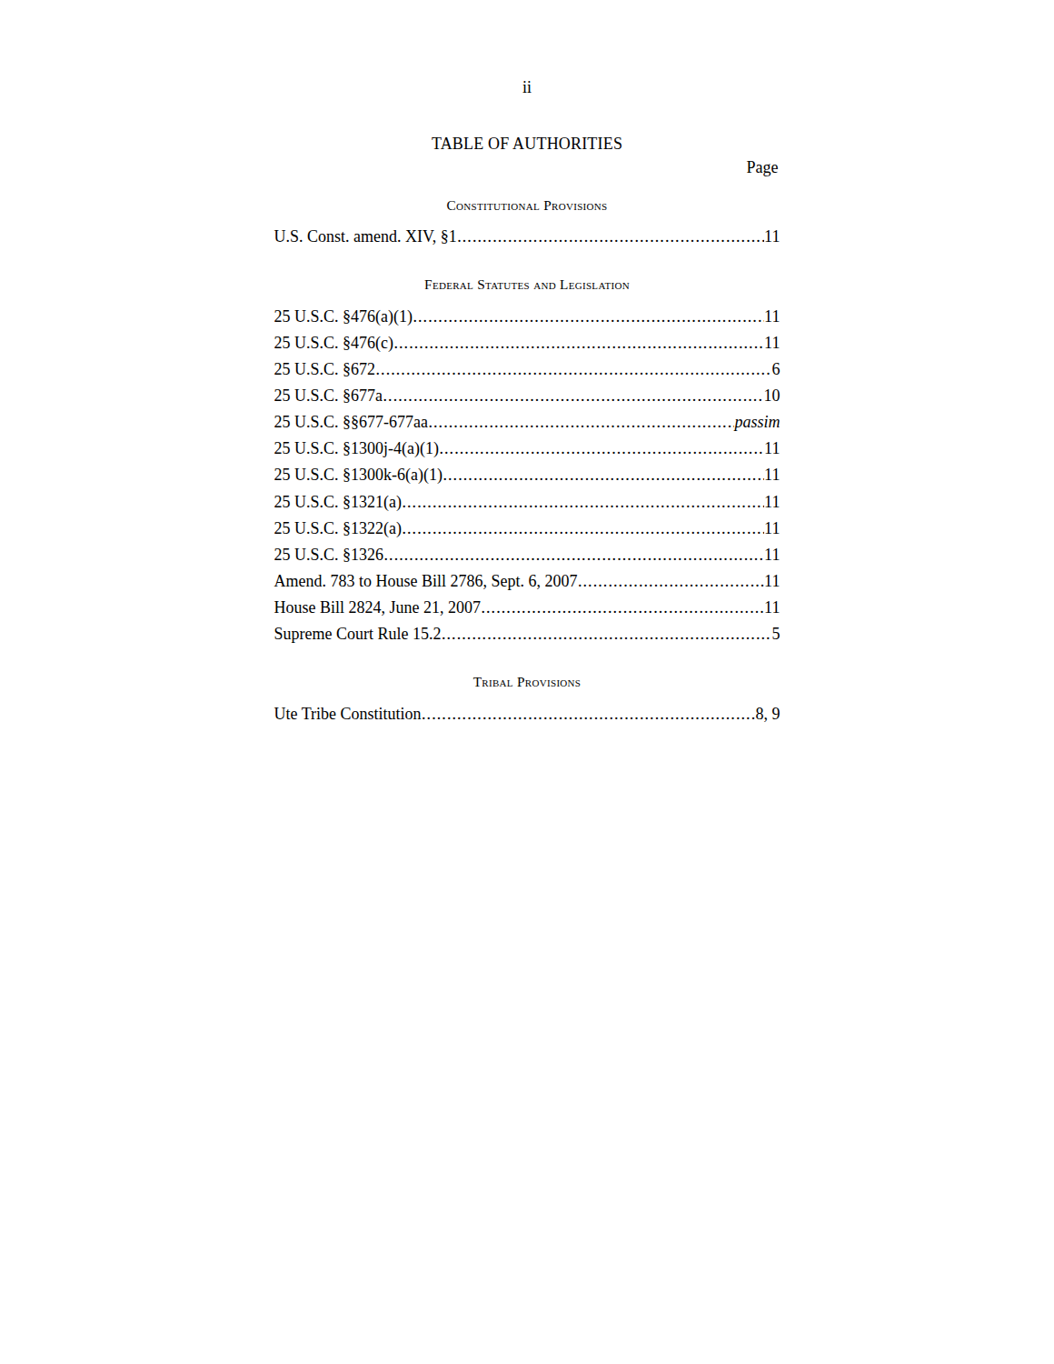ii
TABLE OF AUTHORITIES
Page
Constitutional Provisions
U.S. Const. amend. XIV, §1 ........................................................................................................ 11
Federal Statutes and Legislation
25 U.S.C. §476(a)(1) ........................................................................................................ 11
25 U.S.C. §476(c) ........................................................................................................ 11
25 U.S.C. §672 ........................................................................................................ 6
25 U.S.C. §677a ........................................................................................................ 10
25 U.S.C. §§677-677aa ........................................................................................................ passim
25 U.S.C. §1300j-4(a)(1) ........................................................................................................ 11
25 U.S.C. §1300k-6(a)(1) ........................................................................................................ 11
25 U.S.C. §1321(a) ........................................................................................................ 11
25 U.S.C. §1322(a) ........................................................................................................ 11
25 U.S.C. §1326 ........................................................................................................ 11
Amend. 783 to House Bill 2786, Sept. 6, 2007 ........................................................................................................ 11
House Bill 2824, June 21, 2007 ........................................................................................................ 11
Supreme Court Rule 15.2 ........................................................................................................ 5
Tribal Provisions
Ute Tribe Constitution ........................................................................................................ 8, 9